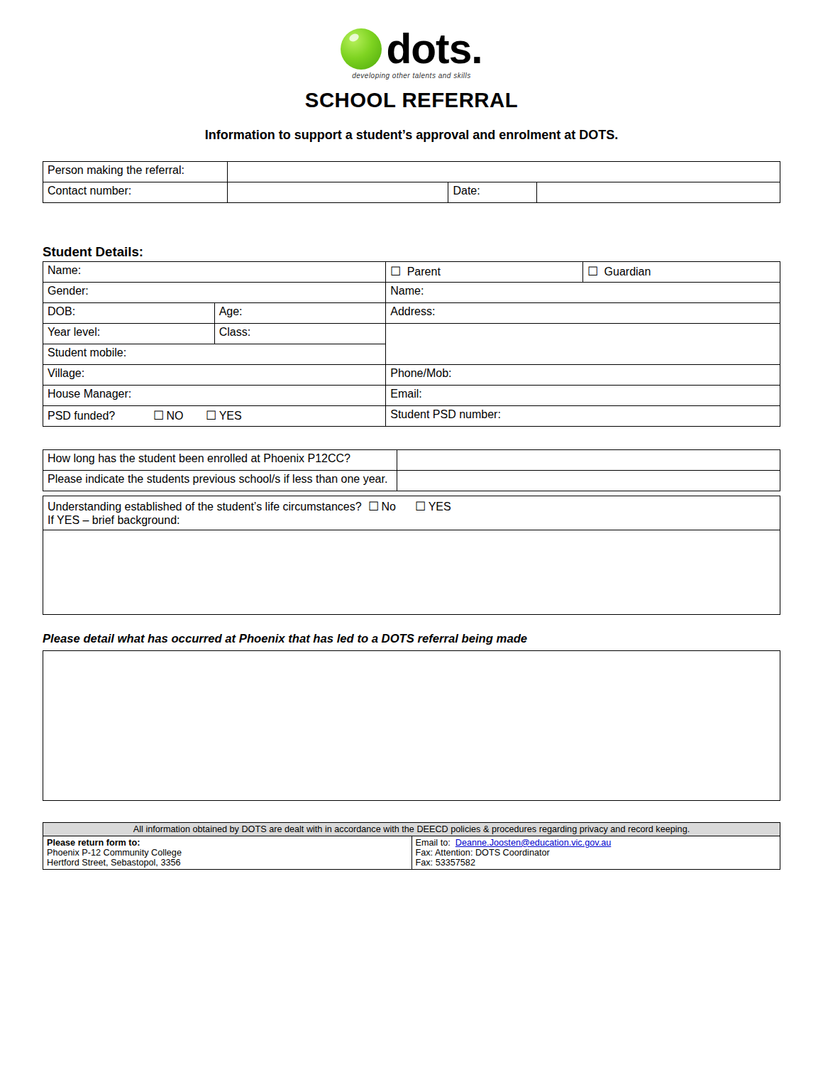dots.
developing other talents and skills
SCHOOL REFERRAL
Information to support a student’s approval and enrolment at DOTS.
| Person making the referral: | |
| Contact number: | | Date: | |
Student Details:
| Name: | ☐ Parent | ☐ Guardian |
| Gender: | Name: |
| DOB: | Age: | Address: |
| Year level: | Class: | |
| Student mobile: |
| Village: | Phone/Mob: |
| House Manager: | Email: |
| PSD funded? ☐ NO ☐ YES | Student PSD number: |
| How long has the student been enrolled at Phoenix P12CC? | |
| Please indicate the students previous school/s if less than one year. | |
Understanding established of the student’s life circumstances? ☐No ☐YES
If YES – brief background:
Please detail what has occurred at Phoenix that has led to a DOTS referral being made
| All information obtained by DOTS are dealt with in accordance with the DEECD policies & procedures regarding privacy and record keeping. |
| Please return form to: Phoenix P-12 Community College Hertford Street, Sebastopol, 3356 | Email to: Deanne.Joosten@education.vic.gov.au Fax: Attention: DOTS Coordinator Fax: 53357582 |